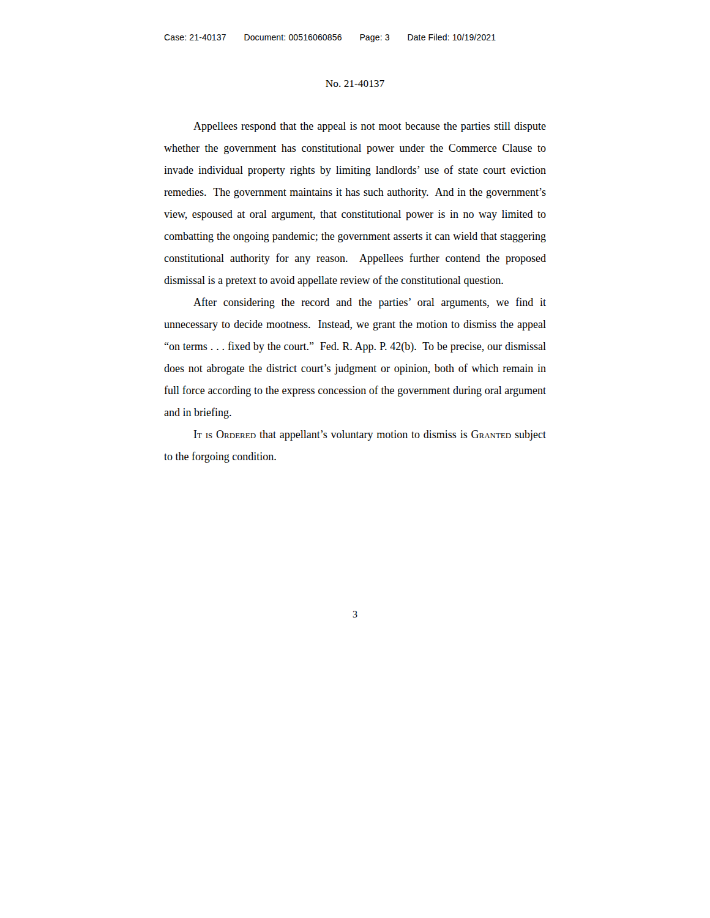Case: 21-40137 Document: 00516060856 Page: 3 Date Filed: 10/19/2021
No. 21-40137
Appellees respond that the appeal is not moot because the parties still dispute whether the government has constitutional power under the Commerce Clause to invade individual property rights by limiting landlords’ use of state court eviction remedies. The government maintains it has such authority. And in the government’s view, espoused at oral argument, that constitutional power is in no way limited to combatting the ongoing pandemic; the government asserts it can wield that staggering constitutional authority for any reason. Appellees further contend the proposed dismissal is a pretext to avoid appellate review of the constitutional question.
After considering the record and the parties’ oral arguments, we find it unnecessary to decide mootness. Instead, we grant the motion to dismiss the appeal “on terms . . . fixed by the court.” Fed. R. App. P. 42(b). To be precise, our dismissal does not abrogate the district court’s judgment or opinion, both of which remain in full force according to the express concession of the government during oral argument and in briefing.
It is Ordered that appellant’s voluntary motion to dismiss is Granted subject to the forgoing condition.
3